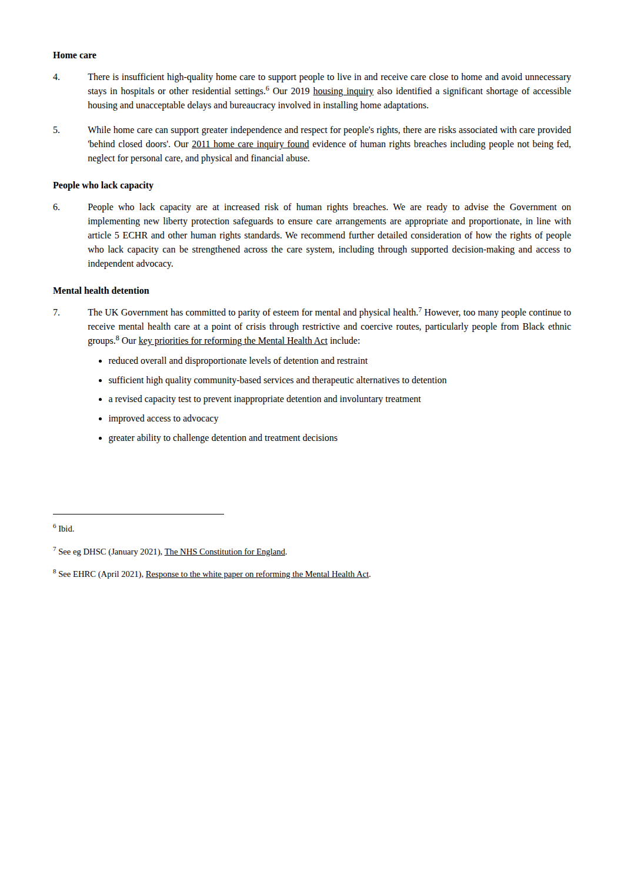Home care
4.
There is insufficient high-quality home care to support people to live in and receive care close to home and avoid unnecessary stays in hospitals or other residential settings.6 Our 2019 housing inquiry also identified a significant shortage of accessible housing and unacceptable delays and bureaucracy involved in installing home adaptations.
5.
While home care can support greater independence and respect for people's rights, there are risks associated with care provided 'behind closed doors'. Our 2011 home care inquiry found evidence of human rights breaches including people not being fed, neglect for personal care, and physical and financial abuse.
People who lack capacity
6.
People who lack capacity are at increased risk of human rights breaches. We are ready to advise the Government on implementing new liberty protection safeguards to ensure care arrangements are appropriate and proportionate, in line with article 5 ECHR and other human rights standards. We recommend further detailed consideration of how the rights of people who lack capacity can be strengthened across the care system, including through supported decision-making and access to independent advocacy.
Mental health detention
7.
The UK Government has committed to parity of esteem for mental and physical health.7 However, too many people continue to receive mental health care at a point of crisis through restrictive and coercive routes, particularly people from Black ethnic groups.8 Our key priorities for reforming the Mental Health Act include:
reduced overall and disproportionate levels of detention and restraint
sufficient high quality community-based services and therapeutic alternatives to detention
a revised capacity test to prevent inappropriate detention and involuntary treatment
improved access to advocacy
greater ability to challenge detention and treatment decisions
6 Ibid.
7 See eg DHSC (January 2021), The NHS Constitution for England.
8 See EHRC (April 2021), Response to the white paper on reforming the Mental Health Act.